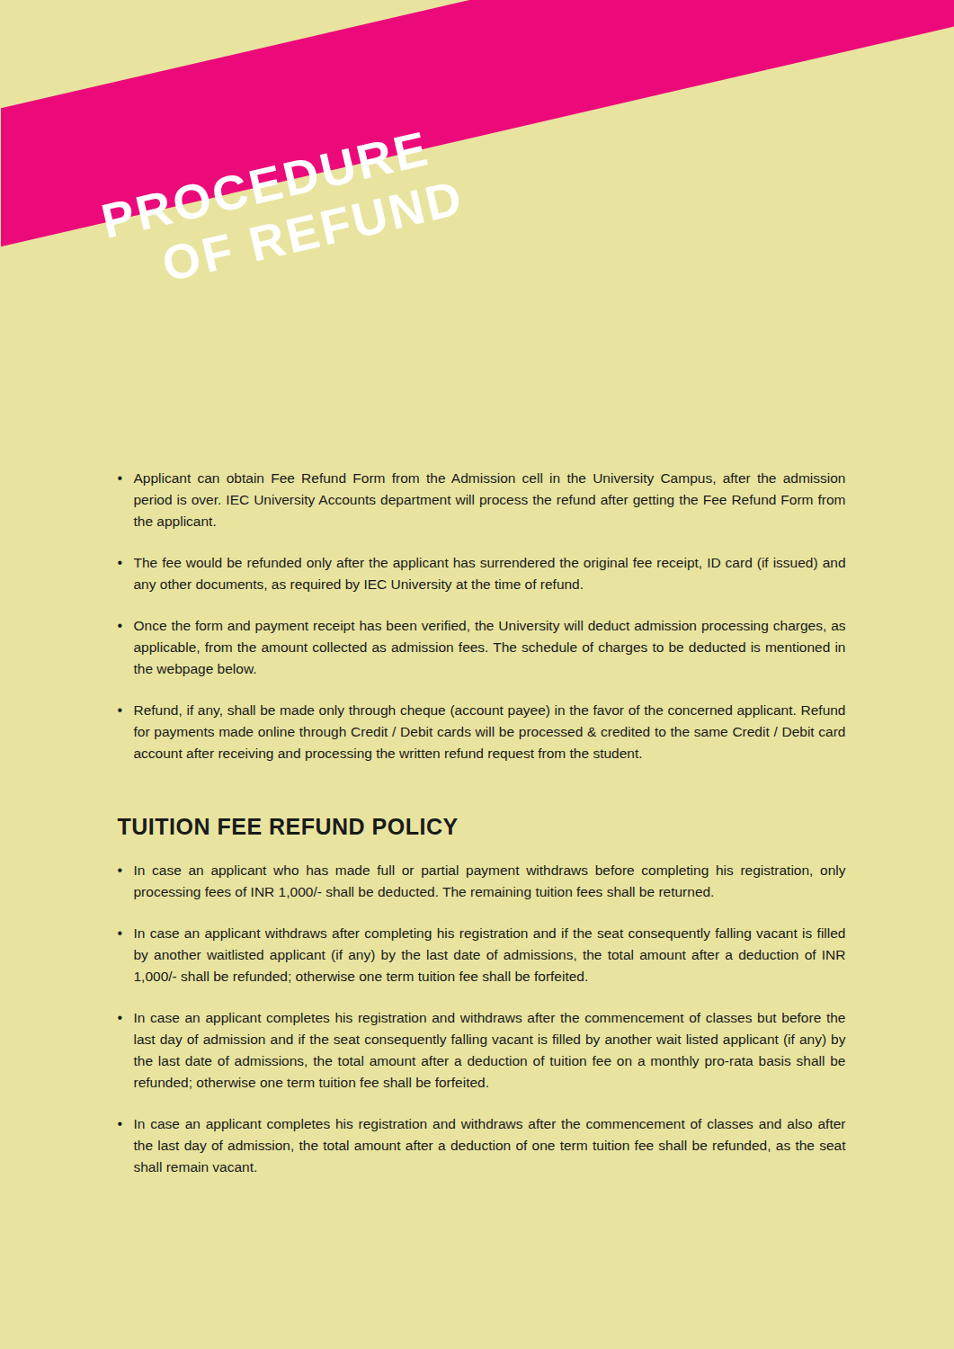PROCEDURE OF REFUND
Applicant can obtain Fee Refund Form from the Admission cell in the University Campus, after the admission period is over. IEC University Accounts department will process the refund after getting the Fee Refund Form from the applicant.
The fee would be refunded only after the applicant has surrendered the original fee receipt, ID card (if issued) and any other documents, as required by IEC University at the time of refund.
Once the form and payment receipt has been verified, the University will deduct admission processing charges, as applicable, from the amount collected as admission fees. The schedule of charges to be deducted is mentioned in the webpage below.
Refund, if any, shall be made only through cheque (account payee) in the favor of the concerned applicant. Refund for payments made online through Credit / Debit cards will be processed & credited to the same Credit / Debit card account after receiving and processing the written refund request from the student.
TUITION FEE REFUND POLICY
In case an applicant who has made full or partial payment withdraws before completing his registration, only processing fees of INR 1,000/- shall be deducted. The remaining tuition fees shall be returned.
In case an applicant withdraws after completing his registration and if the seat consequently falling vacant is filled by another waitlisted applicant (if any) by the last date of admissions, the total amount after a deduction of INR 1,000/- shall be refunded; otherwise one term tuition fee shall be forfeited.
In case an applicant completes his registration and withdraws after the commencement of classes but before the last day of admission and if the seat consequently falling vacant is filled by another wait listed applicant (if any) by the last date of admissions, the total amount after a deduction of tuition fee on a monthly pro-rata basis shall be refunded; otherwise one term tuition fee shall be forfeited.
In case an applicant completes his registration and withdraws after the commencement of classes and also after the last day of admission, the total amount after a deduction of one term tuition fee shall be refunded, as the seat shall remain vacant.